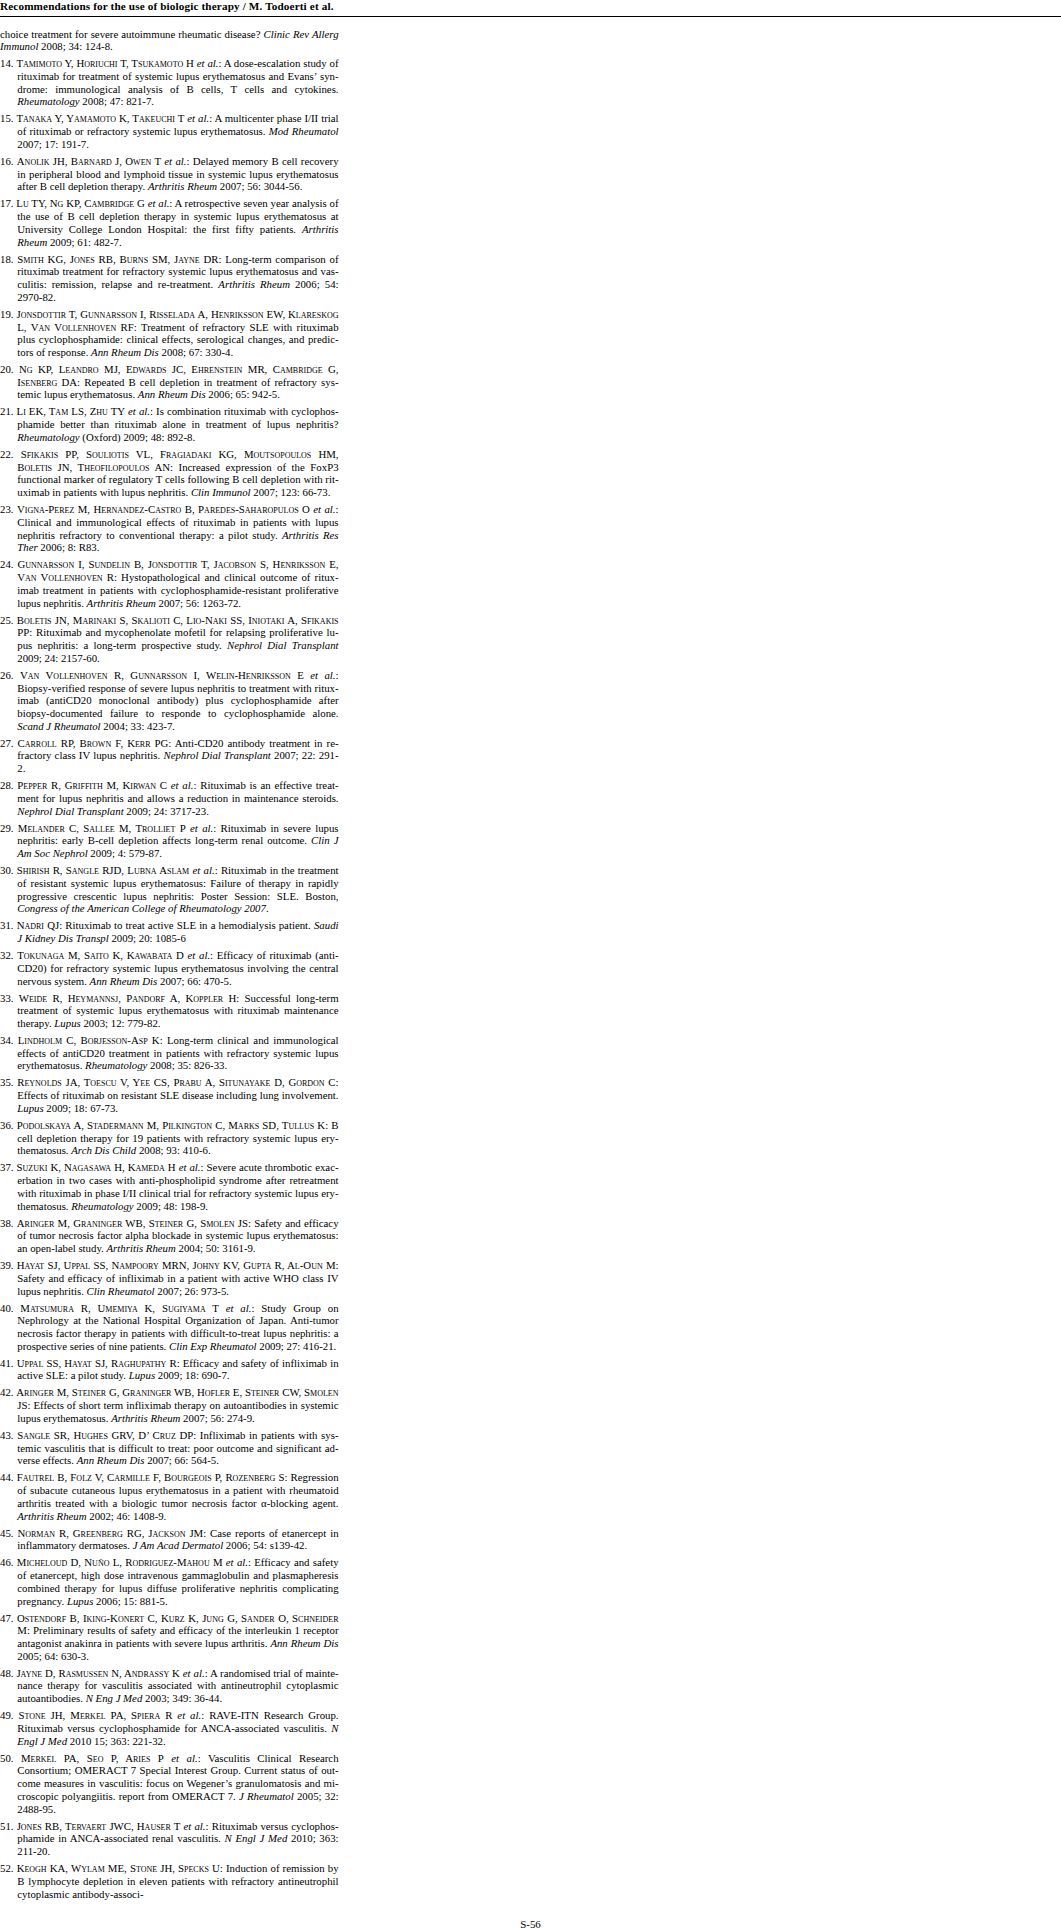Recommendations for the use of biologic therapy / M. Todoerti et al.
choice treatment for severe autoimmune rheumatic disease? Clinic Rev Allerg Immunol 2008; 34: 124-8.
Tamimoto Y, Horiuchi T, Tsukamoto H et al.: A dose-escalation study of rituximab for treatment of systemic lupus erythematosus and Evans’ syndrome: immunological analysis of B cells, T cells and cytokines. Rheumatology 2008; 47: 821-7.
Tanaka Y, Yamamoto K, Takeuchi T et al.: A multicenter phase I/II trial of rituximab or refractory systemic lupus erythematosus. Mod Rheumatol 2007; 17: 191-7.
Anolik JH, Barnard J, Owen T et al.: Delayed memory B cell recovery in peripheral blood and lymphoid tissue in systemic lupus erythematosus after B cell depletion therapy. Arthritis Rheum 2007; 56: 3044-56.
Lu TY, Ng KP, Cambridge G et al.: A retrospective seven year analysis of the use of B cell depletion therapy in systemic lupus erythematosus at University College London Hospital: the first fifty patients. Arthritis Rheum 2009; 61: 482-7.
Smith KG, Jones RB, Burns SM, Jayne DR: Long-term comparison of rituximab treatment for refractory systemic lupus erythematosus and vasculitis: remission, relapse and re-treatment. Arthritis Rheum 2006; 54: 2970-82.
Jonsdottir T, Gunnarsson I, Risselada A, Henriksson EW, Klareskog L, Van Vollenhoven RF: Treatment of refractory SLE with rituximab plus cyclophosphamide: clinical effects, serological changes, and predictors of response. Ann Rheum Dis 2008; 67: 330-4.
Ng KP, Leandro MJ, Edwards JC, Ehrenstein MR, Cambridge G, Isenberg DA: Repeated B cell depletion in treatment of refractory systemic lupus erythematosus. Ann Rheum Dis 2006; 65: 942-5.
Li EK, Tam LS, Zhu TY et al.: Is combination rituximab with cyclophosphamide better than rituximab alone in treatment of lupus nephritis? Rheumatology (Oxford) 2009; 48: 892-8.
Sfikakis PP, Souliotis VL, Fragiadaki KG, Moutsopoulos HM, Boletis JN, Theofilopoulos AN: Increased expression of the FoxP3 functional marker of regulatory T cells following B cell depletion with rituximab in patients with lupus nephritis. Clin Immunol 2007; 123: 66-73.
Vigna-Perez M, Hernandez-Castro B, Paredes-Saharopulos O et al.: Clinical and immunological effects of rituximab in patients with lupus nephritis refractory to conventional therapy: a pilot study. Arthritis Res Ther 2006; 8: R83.
Gunnarsson I, Sundelin B, Jonsdottir T, Jacobson S, Henriksson E, Van Vollenhoven R: Hystopathological and clinical outcome of rituximab treatment in patients with cyclophosphamide-resistant proliferative lupus nephritis. Arthritis Rheum 2007; 56: 1263-72.
Boletis JN, Marinaki S, Skalioti C, Lio-Naki SS, Iniotaki A, Sfikakis PP: Rituximab and mycophenolate mofetil for relapsing proliferative lupus nephritis: a long-term prospective study. Nephrol Dial Transplant 2009; 24: 2157-60.
Van Vollenhoven R, Gunnarsson I, Welin-Henriksson E et al.: Biopsy-verified response of severe lupus nephritis to treatment with rituximab (antiCD20 monoclonal antibody) plus cyclophosphamide after biopsy-documented failure to responde to cyclophosphamide alone. Scand J Rheumatol 2004; 33: 423-7.
Carroll RP, Brown F, Kerr PG: Anti-CD20 antibody treatment in refractory class IV lupus nephritis. Nephrol Dial Transplant 2007; 22: 291-2.
Pepper R, Griffith M, Kirwan C et al.: Rituximab is an effective treatment for lupus nephritis and allows a reduction in maintenance steroids. Nephrol Dial Transplant 2009; 24: 3717-23.
Melander C, Sallee M, Trolliet P et al.: Rituximab in severe lupus nephritis: early B-cell depletion affects long-term renal outcome. Clin J Am Soc Nephrol 2009; 4: 579-87.
Shirish R, Sangle RJD, Lubna Aslam et al.: Rituximab in the treatment of resistant systemic lupus erythematosus: Failure of therapy in rapidly progressive crescentic lupus nephritis: Poster Session: SLE. Boston, Congress of the American College of Rheumatology 2007.
Nadri QJ: Rituximab to treat active SLE in a hemodialysis patient. Saudi J Kidney Dis Transpl 2009; 20: 1085-6
Tokunaga M, Saito K, Kawabata D et al.: Efficacy of rituximab (anti-CD20) for refractory systemic lupus erythematosus involving the central nervous system. Ann Rheum Dis 2007; 66: 470-5.
Weide R, Heymannsj, Pandorf A, Koppler H: Successful long-term treatment of systemic lupus erythematosus with rituximab maintenance therapy. Lupus 2003; 12: 779-82.
Lindholm C, Borjesson-Asp K: Long-term clinical and immunological effects of antiCD20 treatment in patients with refractory systemic lupus erythematosus. Rheumatology 2008; 35: 826-33.
Reynolds JA, Toescu V, Yee CS, Prabu A, Situnayake D, Gordon C: Effects of rituximab on resistant SLE disease including lung involvement. Lupus 2009; 18: 67-73.
Podolskaya A, Stadermann M, Pilkington C, Marks SD, Tullus K: B cell depletion therapy for 19 patients with refractory systemic lupus erythematosus. Arch Dis Child 2008; 93: 410-6.
Suzuki K, Nagasawa H, Kameda H et al.: Severe acute thrombotic exacerbation in two cases with anti-phospholipid syndrome after retreatment with rituximab in phase I/II clinical trial for refractory systemic lupus erythematosus. Rheumatology 2009; 48: 198-9.
Aringer M, Graninger WB, Steiner G, Smolen JS: Safety and efficacy of tumor necrosis factor alpha blockade in systemic lupus erythematosus: an open-label study. Arthritis Rheum 2004; 50: 3161-9.
Hayat SJ, Uppal SS, Nampoory MRN, Johny KV, Gupta R, Al-Oun M: Safety and efficacy of infliximab in a patient with active WHO class IV lupus nephritis. Clin Rheumatol 2007; 26: 973-5.
Matsumura R, Umemiya K, Sugiyama T et al.: Study Group on Nephrology at the National Hospital Organization of Japan. Anti-tumor necrosis factor therapy in patients with difficult-to-treat lupus nephritis: a prospective series of nine patients. Clin Exp Rheumatol 2009; 27: 416-21.
Uppal SS, Hayat SJ, Raghupathy R: Efficacy and safety of infliximab in active SLE: a pilot study. Lupus 2009; 18: 690-7.
Aringer M, Steiner G, Graninger WB, Hofler E, Steiner CW, Smolen JS: Effects of short term infliximab therapy on autoantibodies in systemic lupus erythematosus. Arthritis Rheum 2007; 56: 274-9.
Sangle SR, Hughes GRV, D’ Cruz DP: Infliximab in patients with systemic vasculitis that is difficult to treat: poor outcome and significant adverse effects. Ann Rheum Dis 2007; 66: 564-5.
Fautrel B, Folz V, Carmille F, Bourgeois P, Rozenberg S: Regression of subacute cutaneous lupus erythematosus in a patient with rheumatoid arthritis treated with a biologic tumor necrosis factor α-blocking agent. Arthritis Rheum 2002; 46: 1408-9.
Norman R, Greenberg RG, Jackson JM: Case reports of etanercept in inflammatory dermatoses. J Am Acad Dermatol 2006; 54: s139-42.
Micheloud D, Nuño L, Rodriguez-Mahou M et al.: Efficacy and safety of etanercept, high dose intravenous gammaglobulin and plasmapheresis combined therapy for lupus diffuse proliferative nephritis complicating pregnancy. Lupus 2006; 15: 881-5.
Ostendorf B, Iking-Konert C, Kurz K, Jung G, Sander O, Schneider M: Preliminary results of safety and efficacy of the interleukin 1 receptor antagonist anakinra in patients with severe lupus arthritis. Ann Rheum Dis 2005; 64: 630-3.
Jayne D, Rasmussen N, Andrassy K et al.: A randomised trial of maintenance therapy for vasculitis associated with antineutrophil cytoplasmic autoantibodies. N Eng J Med 2003; 349: 36-44.
Stone JH, Merkel PA, Spiera R et al.: RAVE-ITN Research Group. Rituximab versus cyclophosphamide for ANCA-associated vasculitis. N Engl J Med 2010 15; 363: 221-32.
Merkel PA, Seo P, Aries P et al.: Vasculitis Clinical Research Consortium; OMERACT 7 Special Interest Group. Current status of outcome measures in vasculitis: focus on Wegener’s granulomatosis and microscopic polyangiitis. report from OMERACT 7. J Rheumatol 2005; 32: 2488-95.
Jones RB, Tervaert JWC, Hauser T et al.: Rituximab versus cyclophosphamide in ANCA-associated renal vasculitis. N Engl J Med 2010; 363: 211-20.
Keogh KA, Wylam ME, Stone JH, Specks U: Induction of remission by B lymphocyte depletion in eleven patients with refractory antineutrophil cytoplasmic antibody-associ-
S-56